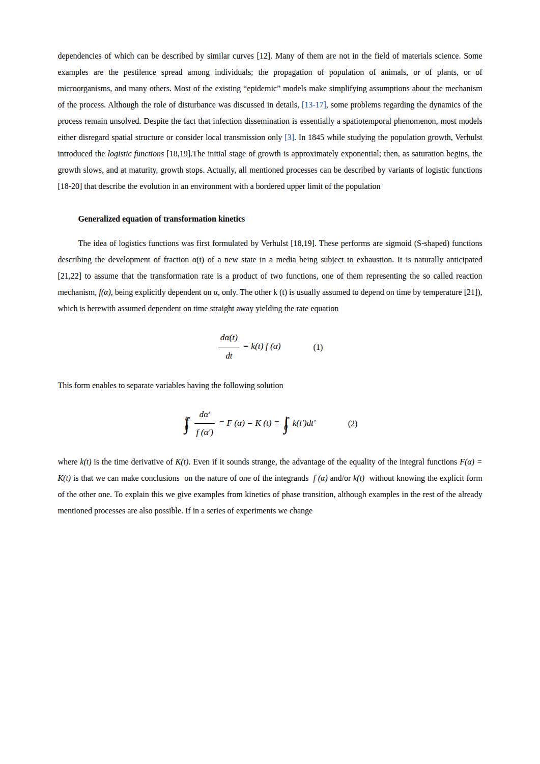dependencies of which can be described by similar curves [12]. Many of them are not in the field of materials science. Some examples are the pestilence spread among individuals; the propagation of population of animals, or of plants, or of microorganisms, and many others. Most of the existing “epidemic” models make simplifying assumptions about the mechanism of the process. Although the role of disturbance was discussed in details, [13-17], some problems regarding the dynamics of the process remain unsolved. Despite the fact that infection dissemination is essentially a spatiotemporal phenomenon, most models either disregard spatial structure or consider local transmission only [3]. In 1845 while studying the population growth, Verhulst introduced the logistic functions [18,19].The initial stage of growth is approximately exponential; then, as saturation begins, the growth slows, and at maturity, growth stops. Actually, all mentioned processes can be described by variants of logistic functions [18-20] that describe the evolution in an environment with a bordered upper limit of the population
Generalized equation of transformation kinetics
The idea of logistics functions was first formulated by Verhulst [18,19]. These performs are sigmoid (S-shaped) functions describing the development of fraction α(t) of a new state in a media being subject to exhaustion. It is naturally anticipated [21,22] to assume that the transformation rate is a product of two functions, one of them representing the so called reaction mechanism, f(α), being explicitly dependent on α, only. The other k (t) is usually assumed to depend on time by temperature [21]), which is herewith assumed dependent on time straight away yielding the rate equation
dα(t) dt = k(t) f (α) (1)
This form enables to separate variables having the following solution
∫α 0 dα'f (α') ≡ F (α) = K (t) ≡ ∫t 0 k(t')dt' (2)
where k(t) is the time derivative of K(t). Even if it sounds strange, the advantage of the equality of the integral functions F(α) = K(t) is that we can make conclusions on the nature of one of the integrands f (α) and/or k(t) without knowing the explicit form of the other one. To explain this we give examples from kinetics of phase transition, although examples in the rest of the already mentioned processes are also possible. If in a series of experiments we change